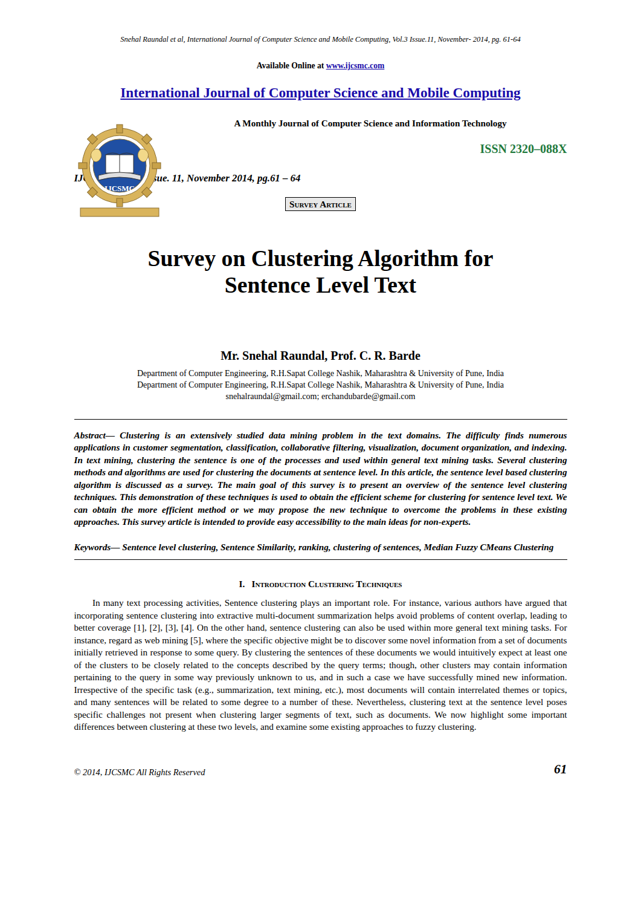Snehal Raundal et al, International Journal of Computer Science and Mobile Computing, Vol.3 Issue.11, November- 2014, pg. 61-64
Available Online at www.ijcsmc.com
International Journal of Computer Science and Mobile Computing
IJCSMC
A Monthly Journal of Computer Science and Information Technology
ISSN 2320–088X
IJCSMC, Vol. 3, Issue. 11, November 2014, pg.61 – 64
Survey Article
Survey on Clustering Algorithm for
Sentence Level Text
Mr. Snehal Raundal, Prof. C. R. Barde
Department of Computer Engineering, R.H.Sapat College Nashik, Maharashtra & University of Pune, India
Department of Computer Engineering, R.H.Sapat College Nashik, Maharashtra & University of Pune, India
snehalraundal@gmail.com; erchandubarde@gmail.com
Abstract— Clustering is an extensively studied data mining problem in the text domains. The difficulty finds numerous applications in customer segmentation, classification, collaborative filtering, visualization, document organization, and indexing. In text mining, clustering the sentence is one of the processes and used within general text mining tasks. Several clustering methods and algorithms are used for clustering the documents at sentence level. In this article, the sentence level based clustering algorithm is discussed as a survey. The main goal of this survey is to present an overview of the sentence level clustering techniques. This demonstration of these techniques is used to obtain the efficient scheme for clustering for sentence level text. We can obtain the more efficient method or we may propose the new technique to overcome the problems in these existing approaches. This survey article is intended to provide easy accessibility to the main ideas for non-experts.
Keywords— Sentence level clustering, Sentence Similarity, ranking, clustering of sentences, Median Fuzzy CMeans Clustering
I. Introduction Clustering Techniques
In many text processing activities, Sentence clustering plays an important role. For instance, various authors have argued that incorporating sentence clustering into extractive multi-document summarization helps avoid problems of content overlap, leading to better coverage [1], [2], [3], [4]. On the other hand, sentence clustering can also be used within more general text mining tasks. For instance, regard as web mining [5], where the specific objective might be to discover some novel information from a set of documents initially retrieved in response to some query. By clustering the sentences of these documents we would intuitively expect at least one of the clusters to be closely related to the concepts described by the query terms; though, other clusters may contain information pertaining to the query in some way previously unknown to us, and in such a case we have successfully mined new information. Irrespective of the specific task (e.g., summarization, text mining, etc.), most documents will contain interrelated themes or topics, and many sentences will be related to some degree to a number of these. Nevertheless, clustering text at the sentence level poses specific challenges not present when clustering larger segments of text, such as documents. We now highlight some important differences between clustering at these two levels, and examine some existing approaches to fuzzy clustering.
© 2014, IJCSMC All Rights Reserved
61